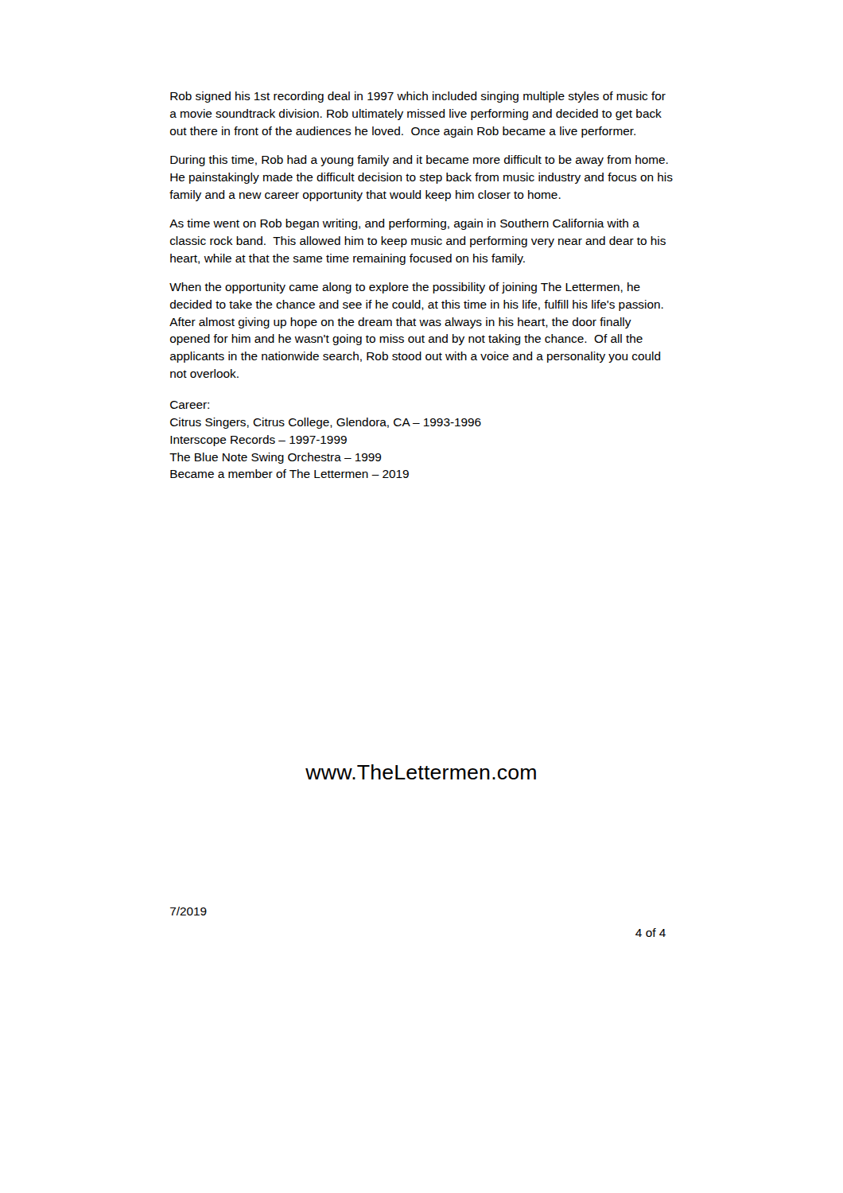Rob signed his 1st recording deal in 1997 which included singing multiple styles of music for a movie soundtrack division. Rob ultimately missed live performing and decided to get back out there in front of the audiences he loved. Once again Rob became a live performer.
During this time, Rob had a young family and it became more difficult to be away from home. He painstakingly made the difficult decision to step back from music industry and focus on his family and a new career opportunity that would keep him closer to home.
As time went on Rob began writing, and performing, again in Southern California with a classic rock band. This allowed him to keep music and performing very near and dear to his heart, while at that the same time remaining focused on his family.
When the opportunity came along to explore the possibility of joining The Lettermen, he decided to take the chance and see if he could, at this time in his life, fulfill his life's passion. After almost giving up hope on the dream that was always in his heart, the door finally opened for him and he wasn't going to miss out and by not taking the chance. Of all the applicants in the nationwide search, Rob stood out with a voice and a personality you could not overlook.
Career:
Citrus Singers, Citrus College, Glendora, CA – 1993-1996
Interscope Records – 1997-1999
The Blue Note Swing Orchestra – 1999
Became a member of The Lettermen – 2019
www.TheLettermen.com
7/2019
4 of 4